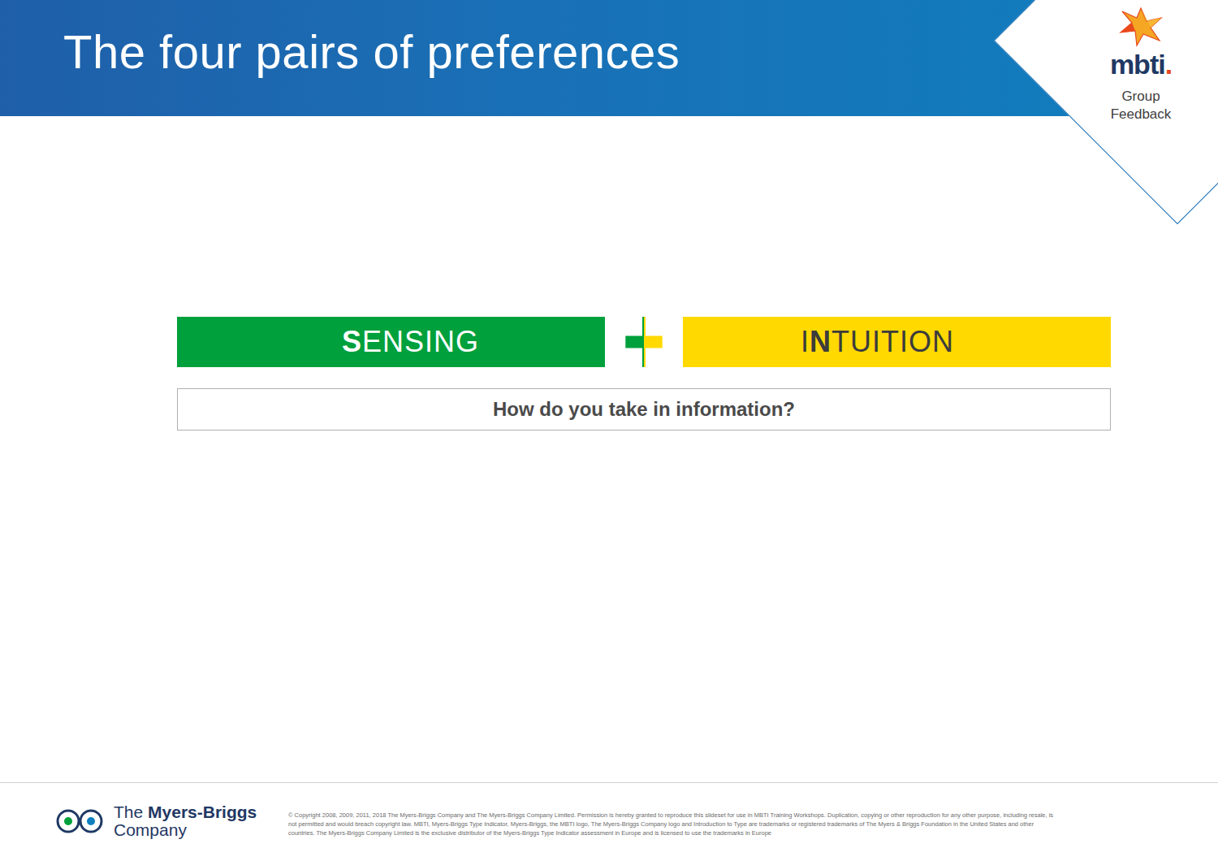The four pairs of preferences
mbti.
Group
Feedback
SENSING
INTUITION
How do you take in information?
The Myers-Briggs
Company
© Copyright 2008, 2009, 2011, 2018 The Myers-Briggs Company and The Myers-Briggs Company Limited. Permission is hereby granted to reproduce this slideset for use in MBTI Training Workshops. Duplication, copying or other reproduction for any other purpose, including resale, is not permitted and would breach copyright law. MBTI, Myers-Briggs Type Indicator, Myers-Briggs, the MBTI logo, The Myers-Briggs Company logo and Introduction to Type are trademarks or registered trademarks of The Myers & Briggs Foundation in the United States and other countries. The Myers-Briggs Company Limited is the exclusive distributor of the Myers-Briggs Type Indicator assessment in Europe and is licensed to use the trademarks in Europe